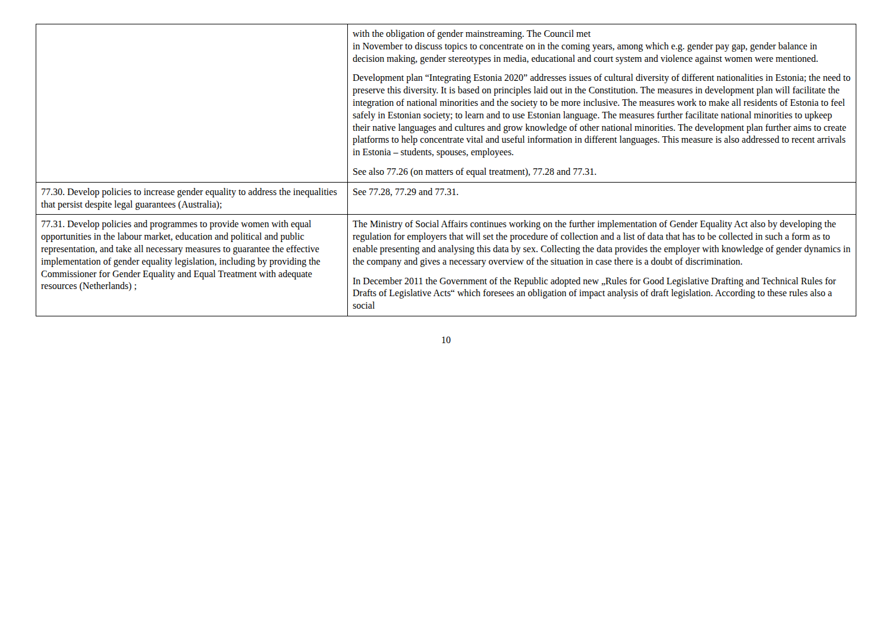| | with the obligation of gender mainstreaming. The Council met in November to discuss topics to concentrate on in the coming years, among which e.g. gender pay gap, gender balance in decision making, gender stereotypes in media, educational and court system and violence against women were mentioned. Development plan “Integrating Estonia 2020” addresses issues of cultural diversity of different nationalities in Estonia; the need to preserve this diversity. It is based on principles laid out in the Constitution. The measures in development plan will facilitate the integration of national minorities and the society to be more inclusive. The measures work to make all residents of Estonia to feel safely in Estonian society; to learn and to use Estonian language. The measures further facilitate national minorities to upkeep their native languages and cultures and grow knowledge of other national minorities. The development plan further aims to create platforms to help concentrate vital and useful information in different languages. This measure is also addressed to recent arrivals in Estonia – students, spouses, employees. See also 77.26 (on matters of equal treatment), 77.28 and 77.31. |
| 77.30. Develop policies to increase gender equality to address the inequalities that persist despite legal guarantees (Australia); | See 77.28, 77.29 and 77.31. |
| 77.31. Develop policies and programmes to provide women with equal opportunities in the labour market, education and political and public representation, and take all necessary measures to guarantee the effective implementation of gender equality legislation, including by providing the Commissioner for Gender Equality and Equal Treatment with adequate resources (Netherlands) ; | The Ministry of Social Affairs continues working on the further implementation of Gender Equality Act also by developing the regulation for employers that will set the procedure of collection and a list of data that has to be collected in such a form as to enable presenting and analysing this data by sex. Collecting the data provides the employer with knowledge of gender dynamics in the company and gives a necessary overview of the situation in case there is a doubt of discrimination. In December 2011 the Government of the Republic adopted new „Rules for Good Legislative Drafting and Technical Rules for Drafts of Legislative Acts“ which foresees an obligation of impact analysis of draft legislation. According to these rules also a social |
10